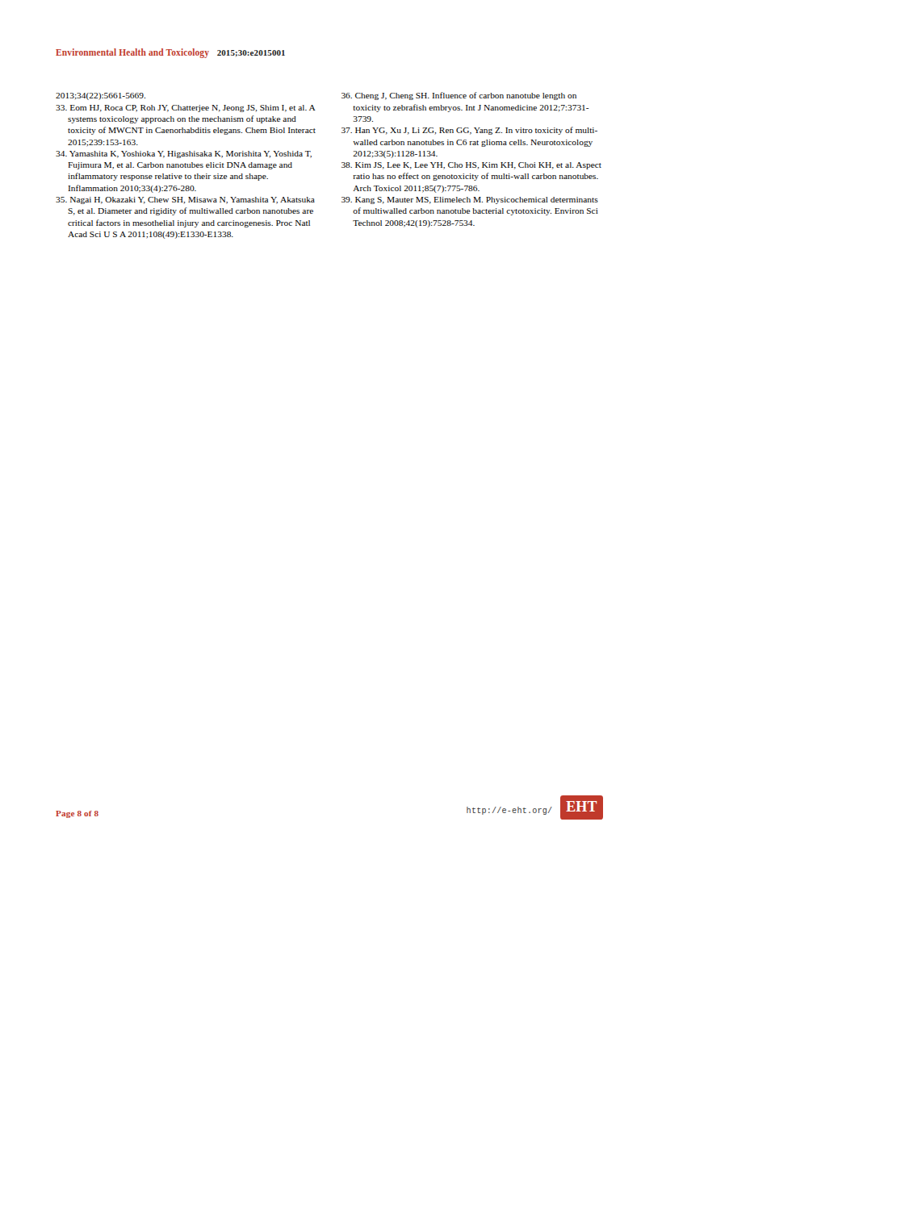Environmental Health and Toxicology 2015;30:e2015001
2013;34(22):5661-5669.
33. Eom HJ, Roca CP, Roh JY, Chatterjee N, Jeong JS, Shim I, et al. A systems toxicology approach on the mechanism of uptake and toxicity of MWCNT in Caenorhabditis elegans. Chem Biol Interact 2015;239:153-163.
34. Yamashita K, Yoshioka Y, Higashisaka K, Morishita Y, Yoshida T, Fujimura M, et al. Carbon nanotubes elicit DNA damage and inflammatory response relative to their size and shape. Inflammation 2010;33(4):276-280.
35. Nagai H, Okazaki Y, Chew SH, Misawa N, Yamashita Y, Akatsuka S, et al. Diameter and rigidity of multiwalled carbon nanotubes are critical factors in mesothelial injury and carcinogenesis. Proc Natl Acad Sci U S A 2011;108(49):E1330-E1338.
36. Cheng J, Cheng SH. Influence of carbon nanotube length on toxicity to zebrafish embryos. Int J Nanomedicine 2012;7:3731-3739.
37. Han YG, Xu J, Li ZG, Ren GG, Yang Z. In vitro toxicity of multi-walled carbon nanotubes in C6 rat glioma cells. Neurotoxicology 2012;33(5):1128-1134.
38. Kim JS, Lee K, Lee YH, Cho HS, Kim KH, Choi KH, et al. Aspect ratio has no effect on genotoxicity of multi-wall carbon nanotubes. Arch Toxicol 2011;85(7):775-786.
39. Kang S, Mauter MS, Elimelech M. Physicochemical determinants of multiwalled carbon nanotube bacterial cytotoxicity. Environ Sci Technol 2008;42(19):7528-7534.
Page 8 of 8
http://e-eht.org/ EHT